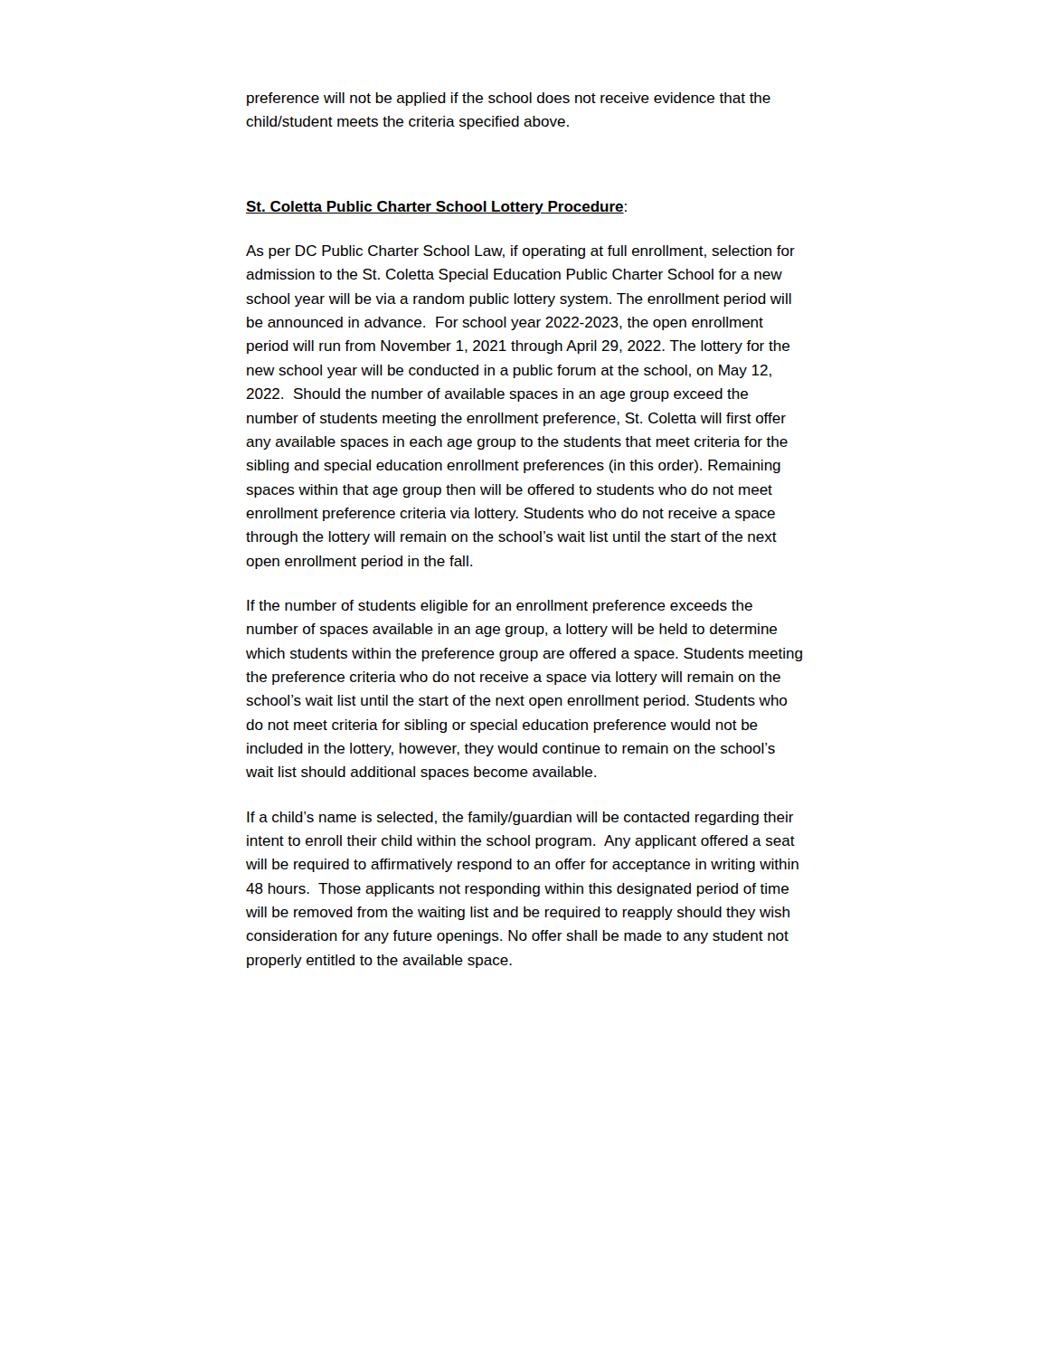preference will not be applied if the school does not receive evidence that the child/student meets the criteria specified above.
St. Coletta Public Charter School Lottery Procedure
:
As per DC Public Charter School Law, if operating at full enrollment, selection for admission to the St. Coletta Special Education Public Charter School for a new school year will be via a random public lottery system. The enrollment period will be announced in advance. For school year 2022-2023, the open enrollment period will run from November 1, 2021 through April 29, 2022. The lottery for the new school year will be conducted in a public forum at the school, on May 12, 2022. Should the number of available spaces in an age group exceed the number of students meeting the enrollment preference, St. Coletta will first offer any available spaces in each age group to the students that meet criteria for the sibling and special education enrollment preferences (in this order). Remaining spaces within that age group then will be offered to students who do not meet enrollment preference criteria via lottery. Students who do not receive a space through the lottery will remain on the school’s wait list until the start of the next open enrollment period in the fall.
If the number of students eligible for an enrollment preference exceeds the number of spaces available in an age group, a lottery will be held to determine which students within the preference group are offered a space. Students meeting the preference criteria who do not receive a space via lottery will remain on the school’s wait list until the start of the next open enrollment period. Students who do not meet criteria for sibling or special education preference would not be included in the lottery, however, they would continue to remain on the school’s wait list should additional spaces become available.
If a child’s name is selected, the family/guardian will be contacted regarding their intent to enroll their child within the school program. Any applicant offered a seat will be required to affirmatively respond to an offer for acceptance in writing within 48 hours. Those applicants not responding within this designated period of time will be removed from the waiting list and be required to reapply should they wish consideration for any future openings. No offer shall be made to any student not properly entitled to the available space.